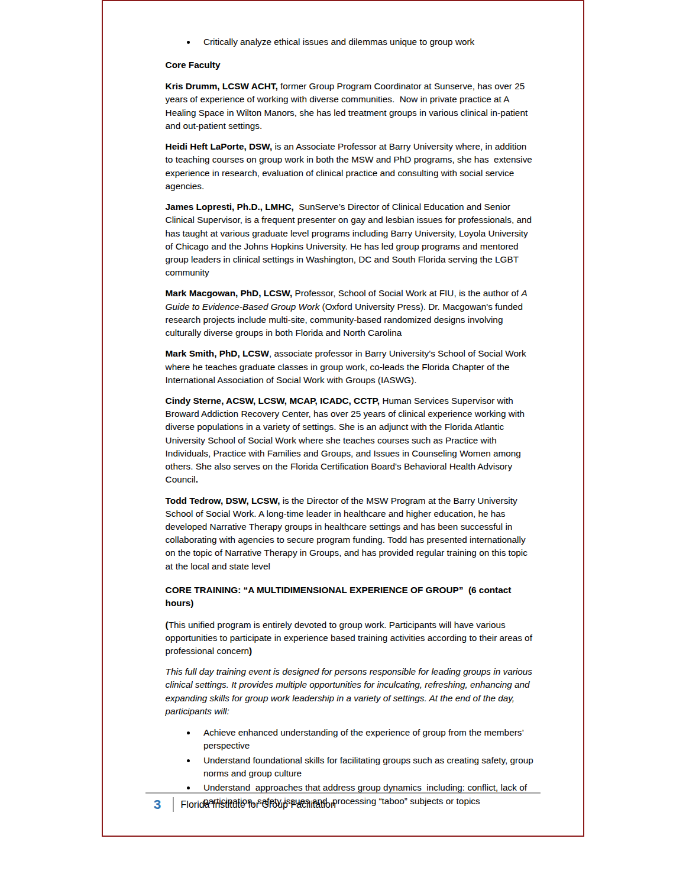Critically analyze ethical issues and dilemmas unique to group work
Core Faculty
Kris Drumm, LCSW ACHT, former Group Program Coordinator at Sunserve, has over 25 years of experience of working with diverse communities. Now in private practice at A Healing Space in Wilton Manors, she has led treatment groups in various clinical in-patient and out-patient settings.
Heidi Heft LaPorte, DSW, is an Associate Professor at Barry University where, in addition to teaching courses on group work in both the MSW and PhD programs, she has extensive experience in research, evaluation of clinical practice and consulting with social service agencies.
James Lopresti, Ph.D., LMHC, SunServe’s Director of Clinical Education and Senior Clinical Supervisor, is a frequent presenter on gay and lesbian issues for professionals, and has taught at various graduate level programs including Barry University, Loyola University of Chicago and the Johns Hopkins University. He has led group programs and mentored group leaders in clinical settings in Washington, DC and South Florida serving the LGBT community
Mark Macgowan, PhD, LCSW, Professor, School of Social Work at FIU, is the author of A Guide to Evidence-Based Group Work (Oxford University Press). Dr. Macgowan's funded research projects include multi-site, community-based randomized designs involving culturally diverse groups in both Florida and North Carolina
Mark Smith, PhD, LCSW, associate professor in Barry University’s School of Social Work where he teaches graduate classes in group work, co-leads the Florida Chapter of the International Association of Social Work with Groups (IASWG).
Cindy Sterne, ACSW, LCSW, MCAP, ICADC, CCTP, Human Services Supervisor with Broward Addiction Recovery Center, has over 25 years of clinical experience working with diverse populations in a variety of settings. She is an adjunct with the Florida Atlantic University School of Social Work where she teaches courses such as Practice with Individuals, Practice with Families and Groups, and Issues in Counseling Women among others. She also serves on the Florida Certification Board's Behavioral Health Advisory Council.
Todd Tedrow, DSW, LCSW, is the Director of the MSW Program at the Barry University School of Social Work. A long-time leader in healthcare and higher education, he has developed Narrative Therapy groups in healthcare settings and has been successful in collaborating with agencies to secure program funding. Todd has presented internationally on the topic of Narrative Therapy in Groups, and has provided regular training on this topic at the local and state level
CORE TRAINING: “A MULTIDIMENSIONAL EXPERIENCE OF GROUP” (6 contact hours)
(This unified program is entirely devoted to group work. Participants will have various opportunities to participate in experience based training activities according to their areas of professional concern)
This full day training event is designed for persons responsible for leading groups in various clinical settings. It provides multiple opportunities for inculcating, refreshing, enhancing and expanding skills for group work leadership in a variety of settings. At the end of the day, participants will:
Achieve enhanced understanding of the experience of group from the members’ perspective
Understand foundational skills for facilitating groups such as creating safety, group norms and group culture
Understand approaches that address group dynamics including: conflict, lack of participation, safety issues and processing “taboo” subjects or topics
3
Florida Institute for Group Facilitation